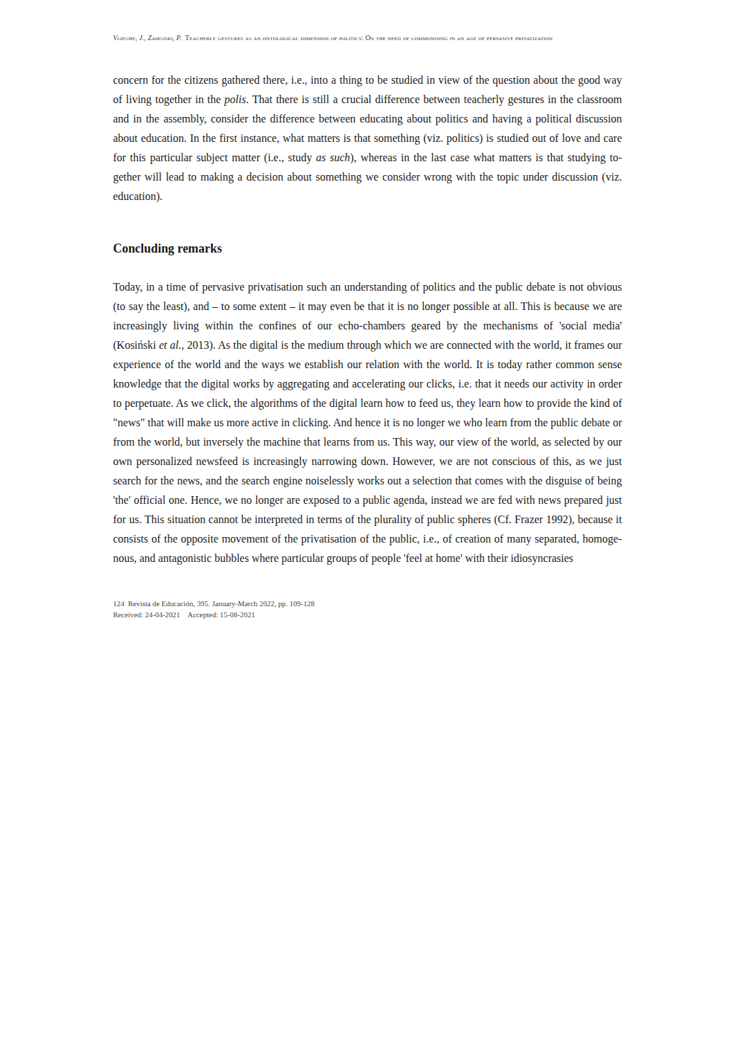Vlieghe, J., Zamojski, P. Teacherly gestures as an ontological dimension of politics: On the need of commonising in an age of pervasive privatization
concern for the citizens gathered there, i.e., into a thing to be studied in view of the question about the good way of living together in the polis. That there is still a crucial difference between teacherly gestures in the classroom and in the assembly, consider the difference between educating about politics and having a political discussion about education. In the first instance, what matters is that something (viz. politics) is studied out of love and care for this particular subject matter (i.e., study as such), whereas in the last case what matters is that studying together will lead to making a decision about something we consider wrong with the topic under discussion (viz. education).
Concluding remarks
Today, in a time of pervasive privatisation such an understanding of politics and the public debate is not obvious (to say the least), and – to some extent – it may even be that it is no longer possible at all. This is because we are increasingly living within the confines of our echo-chambers geared by the mechanisms of 'social media' (Kosiński et al., 2013). As the digital is the medium through which we are connected with the world, it frames our experience of the world and the ways we establish our relation with the world. It is today rather common sense knowledge that the digital works by aggregating and accelerating our clicks, i.e. that it needs our activity in order to perpetuate. As we click, the algorithms of the digital learn how to feed us, they learn how to provide the kind of "news" that will make us more active in clicking. And hence it is no longer we who learn from the public debate or from the world, but inversely the machine that learns from us. This way, our view of the world, as selected by our own personalized newsfeed is increasingly narrowing down. However, we are not conscious of this, as we just search for the news, and the search engine noiselessly works out a selection that comes with the disguise of being 'the' official one. Hence, we no longer are exposed to a public agenda, instead we are fed with news prepared just for us. This situation cannot be interpreted in terms of the plurality of public spheres (Cf. Frazer 1992), because it consists of the opposite movement of the privatisation of the public, i.e., of creation of many separated, homogenous, and antagonistic bubbles where particular groups of people 'feel at home' with their idiosyncrasies
124 Revista de Educación, 395. January-March 2022, pp. 109-128 Received: 24-04-2021 Accepted: 15-08-2021